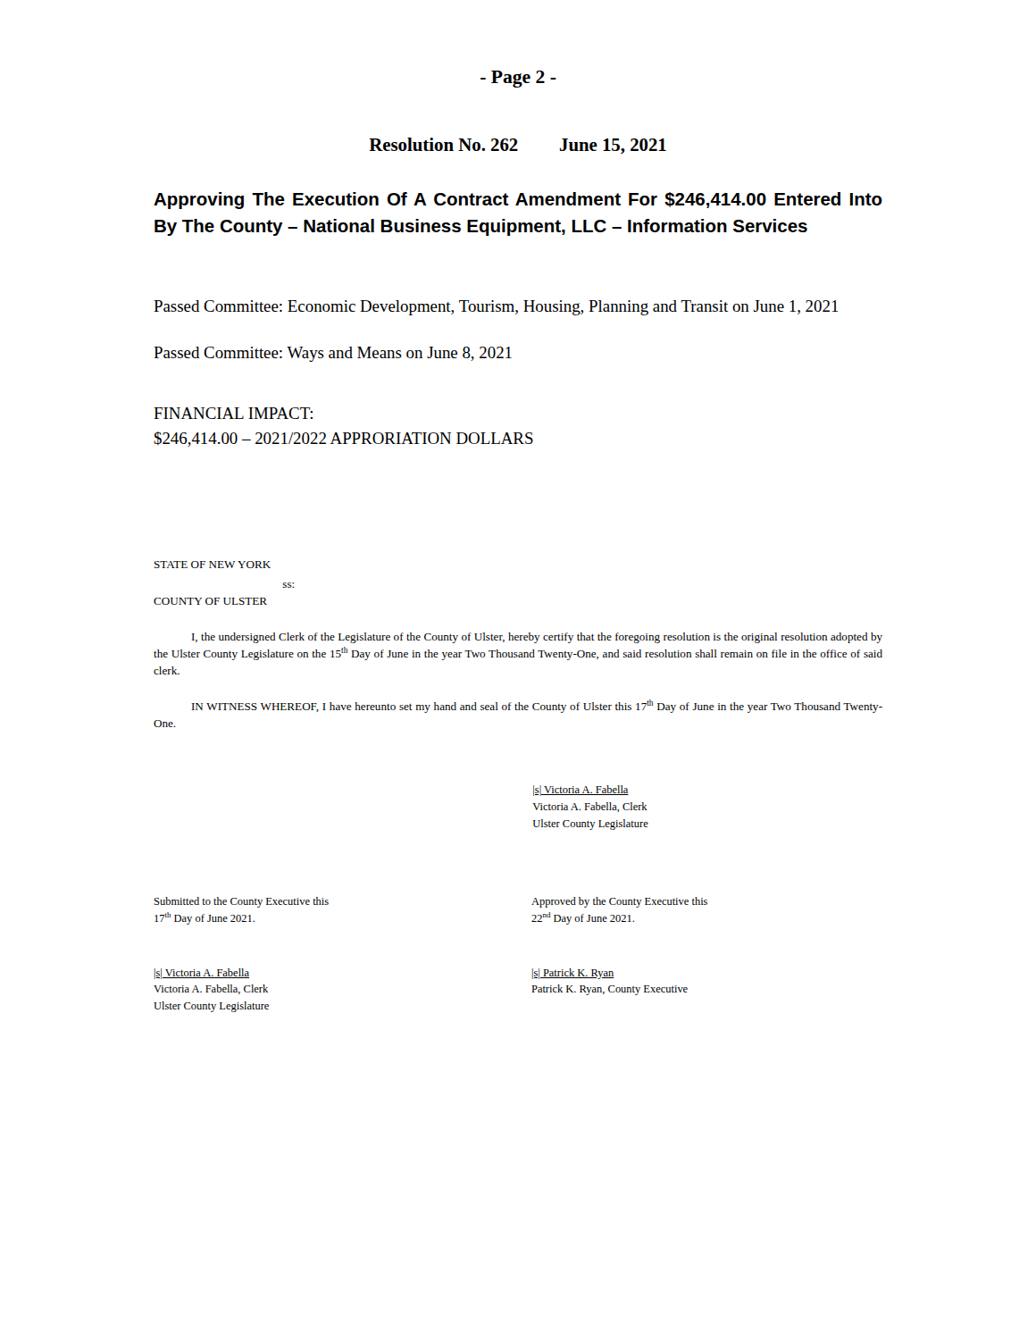- Page 2 -
Resolution No. 262 June 15, 2021
Approving The Execution Of A Contract Amendment For $246,414.00 Entered Into By The County – National Business Equipment, LLC – Information Services
Passed Committee: Economic Development, Tourism, Housing, Planning and Transit on June 1, 2021
Passed Committee: Ways and Means on June 8, 2021
FINANCIAL IMPACT:
$246,414.00 – 2021/2022 APPRORIATION DOLLARS
STATE OF NEW YORK
ss:
COUNTY OF ULSTER
I, the undersigned Clerk of the Legislature of the County of Ulster, hereby certify that the foregoing resolution is the original resolution adopted by the Ulster County Legislature on the 15th Day of June in the year Two Thousand Twenty-One, and said resolution shall remain on file in the office of said clerk.
IN WITNESS WHEREOF, I have hereunto set my hand and seal of the County of Ulster this 17th Day of June in the year Two Thousand Twenty-One.
|s| Victoria A. Fabella
Victoria A. Fabella, Clerk
Ulster County Legislature
| Submitted to the County Executive this 17 th Day of June 2021. | Approved by the County Executive this 22 nd Day of June 2021. |
| /s/ Victoria A. Fabella Victoria A. Fabella, Clerk Ulster County Legislature | /s/ Patrick K. Ryan Patrick K. Ryan, County Executive |